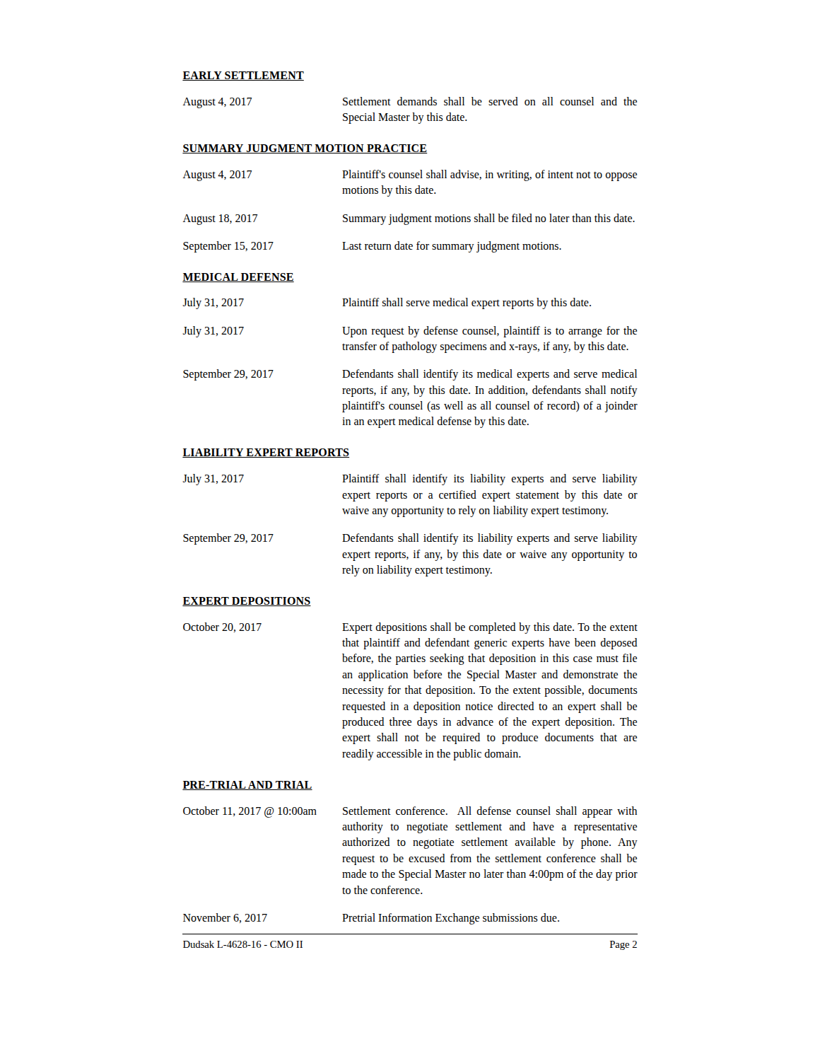EARLY SETTLEMENT
August 4, 2017
Settlement demands shall be served on all counsel and the Special Master by this date.
SUMMARY JUDGMENT MOTION PRACTICE
August 4, 2017
Plaintiff's counsel shall advise, in writing, of intent not to oppose motions by this date.
August 18, 2017
Summary judgment motions shall be filed no later than this date.
September 15, 2017
Last return date for summary judgment motions.
MEDICAL DEFENSE
July 31, 2017
Plaintiff shall serve medical expert reports by this date.
July 31, 2017
Upon request by defense counsel, plaintiff is to arrange for the transfer of pathology specimens and x-rays, if any, by this date.
September 29, 2017
Defendants shall identify its medical experts and serve medical reports, if any, by this date. In addition, defendants shall notify plaintiff's counsel (as well as all counsel of record) of a joinder in an expert medical defense by this date.
LIABILITY EXPERT REPORTS
July 31, 2017
Plaintiff shall identify its liability experts and serve liability expert reports or a certified expert statement by this date or waive any opportunity to rely on liability expert testimony.
September 29, 2017
Defendants shall identify its liability experts and serve liability expert reports, if any, by this date or waive any opportunity to rely on liability expert testimony.
EXPERT DEPOSITIONS
October 20, 2017
Expert depositions shall be completed by this date. To the extent that plaintiff and defendant generic experts have been deposed before, the parties seeking that deposition in this case must file an application before the Special Master and demonstrate the necessity for that deposition. To the extent possible, documents requested in a deposition notice directed to an expert shall be produced three days in advance of the expert deposition. The expert shall not be required to produce documents that are readily accessible in the public domain.
PRE-TRIAL AND TRIAL
October 11, 2017 @ 10:00am
Settlement conference. All defense counsel shall appear with authority to negotiate settlement and have a representative authorized to negotiate settlement available by phone. Any request to be excused from the settlement conference shall be made to the Special Master no later than 4:00pm of the day prior to the conference.
November 6, 2017
Pretrial Information Exchange submissions due.
Dudsak L-4628-16 - CMO II Page 2